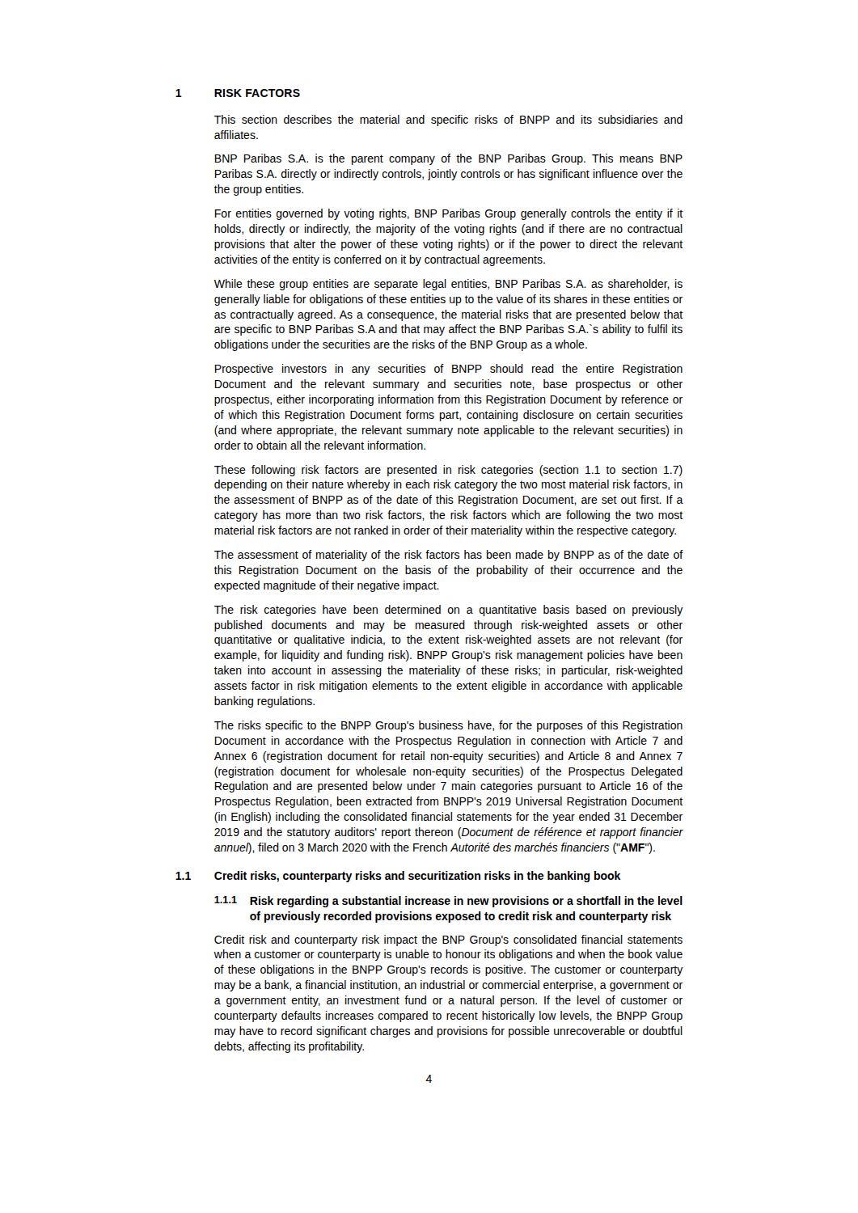1
Risk Factors
This section describes the material and specific risks of BNPP and its subsidiaries and affiliates.
BNP Paribas S.A. is the parent company of the BNP Paribas Group. This means BNP Paribas S.A. directly or indirectly controls, jointly controls or has significant influence over the the group entities.
For entities governed by voting rights, BNP Paribas Group generally controls the entity if it holds, directly or indirectly, the majority of the voting rights (and if there are no contractual provisions that alter the power of these voting rights) or if the power to direct the relevant activities of the entity is conferred on it by contractual agreements.
While these group entities are separate legal entities, BNP Paribas S.A. as shareholder, is generally liable for obligations of these entities up to the value of its shares in these entities or as contractually agreed. As a consequence, the material risks that are presented below that are specific to BNP Paribas S.A and that may affect the BNP Paribas S.A.`s ability to fulfil its obligations under the securities are the risks of the BNP Group as a whole.
Prospective investors in any securities of BNPP should read the entire Registration Document and the relevant summary and securities note, base prospectus or other prospectus, either incorporating information from this Registration Document by reference or of which this Registration Document forms part, containing disclosure on certain securities (and where appropriate, the relevant summary note applicable to the relevant securities) in order to obtain all the relevant information.
These following risk factors are presented in risk categories (section 1.1 to section 1.7) depending on their nature whereby in each risk category the two most material risk factors, in the assessment of BNPP as of the date of this Registration Document, are set out first. If a category has more than two risk factors, the risk factors which are following the two most material risk factors are not ranked in order of their materiality within the respective category.
The assessment of materiality of the risk factors has been made by BNPP as of the date of this Registration Document on the basis of the probability of their occurrence and the expected magnitude of their negative impact.
The risk categories have been determined on a quantitative basis based on previously published documents and may be measured through risk-weighted assets or other quantitative or qualitative indicia, to the extent risk-weighted assets are not relevant (for example, for liquidity and funding risk). BNPP Group's risk management policies have been taken into account in assessing the materiality of these risks; in particular, risk-weighted assets factor in risk mitigation elements to the extent eligible in accordance with applicable banking regulations.
The risks specific to the BNPP Group's business have, for the purposes of this Registration Document in accordance with the Prospectus Regulation in connection with Article 7 and Annex 6 (registration document for retail non-equity securities) and Article 8 and Annex 7 (registration document for wholesale non-equity securities) of the Prospectus Delegated Regulation and are presented below under 7 main categories pursuant to Article 16 of the Prospectus Regulation, been extracted from BNPP's 2019 Universal Registration Document (in English) including the consolidated financial statements for the year ended 31 December 2019 and the statutory auditors' report thereon (Document de référence et rapport financier annuel), filed on 3 March 2020 with the French Autorité des marchés financiers ("AMF").
1.1
Credit risks, counterparty risks and securitization risks in the banking book
1.1.1
Risk regarding a substantial increase in new provisions or a shortfall in the level of previously recorded provisions exposed to credit risk and counterparty risk
Credit risk and counterparty risk impact the BNP Group's consolidated financial statements when a customer or counterparty is unable to honour its obligations and when the book value of these obligations in the BNPP Group's records is positive. The customer or counterparty may be a bank, a financial institution, an industrial or commercial enterprise, a government or a government entity, an investment fund or a natural person. If the level of customer or counterparty defaults increases compared to recent historically low levels, the BNPP Group may have to record significant charges and provisions for possible unrecoverable or doubtful debts, affecting its profitability.
4